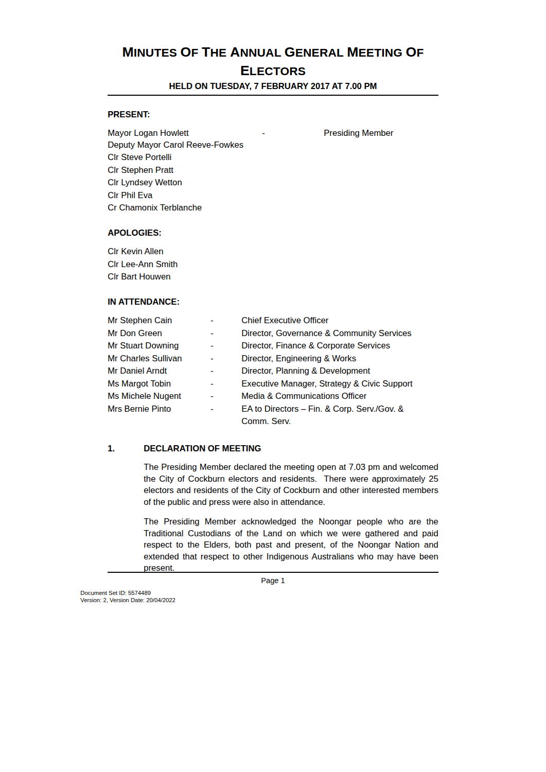MINUTES OF THE ANNUAL GENERAL MEETING OF ELECTORS
HELD ON TUESDAY, 7 FEBRUARY 2017 AT 7.00 PM
PRESENT:
Mayor Logan Howlett - Presiding Member
Deputy Mayor Carol Reeve-Fowkes
Clr Steve Portelli
Clr Stephen Pratt
Clr Lyndsey Wetton
Clr Phil Eva
Cr Chamonix Terblanche
APOLOGIES:
Clr Kevin Allen
Clr Lee-Ann Smith
Clr Bart Houwen
IN ATTENDANCE:
Mr Stephen Cain - Chief Executive Officer
Mr Don Green - Director, Governance & Community Services
Mr Stuart Downing - Director, Finance & Corporate Services
Mr Charles Sullivan - Director, Engineering & Works
Mr Daniel Arndt - Director, Planning & Development
Ms Margot Tobin - Executive Manager, Strategy & Civic Support
Ms Michele Nugent - Media & Communications Officer
Mrs Bernie Pinto - EA to Directors – Fin. & Corp. Serv./Gov. &
Comm. Serv.
1. DECLARATION OF MEETING
The Presiding Member declared the meeting open at 7.03 pm and welcomed the City of Cockburn electors and residents. There were approximately 25 electors and residents of the City of Cockburn and other interested members of the public and press were also in attendance.
The Presiding Member acknowledged the Noongar people who are the Traditional Custodians of the Land on which we were gathered and paid respect to the Elders, both past and present, of the Noongar Nation and extended that respect to other Indigenous Australians who may have been present.
Page 1
Document Set ID: 5574489
Version: 2, Version Date: 20/04/2022